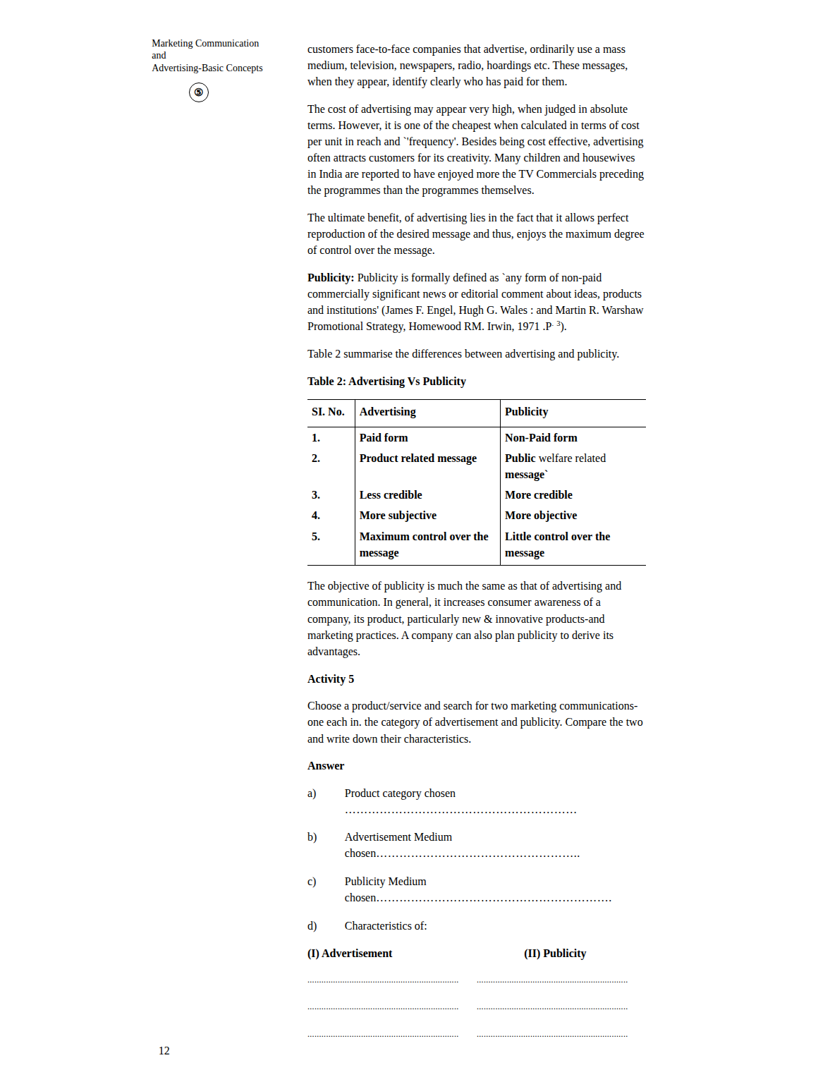Marketing Communication and
Advertising-Basic Concepts
⑤
customers face-to-face companies that advertise, ordinarily use a mass medium, television, newspapers, radio, hoardings etc. These messages, when they appear, identify clearly who has paid for them.
The cost of advertising may appear very high, when judged in absolute terms. However, it is one of the cheapest when calculated in terms of cost per unit in reach and `'frequency'. Besides being cost effective, advertising often attracts customers for its creativity. Many children and housewives in India are reported to have enjoyed more the TV Commercials preceding the programmes than the programmes themselves.
The ultimate benefit, of advertising lies in the fact that it allows perfect reproduction of the desired message and thus, enjoys the maximum degree of control over the message.
Publicity: Publicity is formally defined as `any form of non-paid commercially significant news or editorial comment about ideas, products and institutions' (James F. Engel, Hugh G. Wales : and Martin R. Warshaw Promotional Strategy, Homewood RM. Irwin, 1971 .P. 3).
Table 2 summarise the differences between advertising and publicity.
Table 2: Advertising Vs Publicity
| SI. No. | Advertising | Publicity |
| --- | --- | --- |
| 1. | Paid form | Non-Paid form |
| 2. | Product related message | Public welfare related message` |
| 3. | Less credible | More credible |
| 4. | More subjective | More objective |
| 5. | Maximum control over the message | Little control over the message |
The objective of publicity is much the same as that of advertising and communication. In general, it increases consumer awareness of a company, its product, particularly new & innovative products-and marketing practices. A company can also plan publicity to derive its advantages.
Activity 5
Choose a product/service and search for two marketing communications-one each in. the category of advertisement and publicity. Compare the two and write down their characteristics.
Answer
a)
Product category chosen ……………………………………………………
b)
Advertisement Medium chosen……………………………………………..
c)
Publicity Medium chosen…………………………………………………….
d)
Characteristics of:
(I) Advertisement
(II) Publicity
.................................................................
.................................................................
.................................................................
.................................................................
.................................................................
.................................................................
12